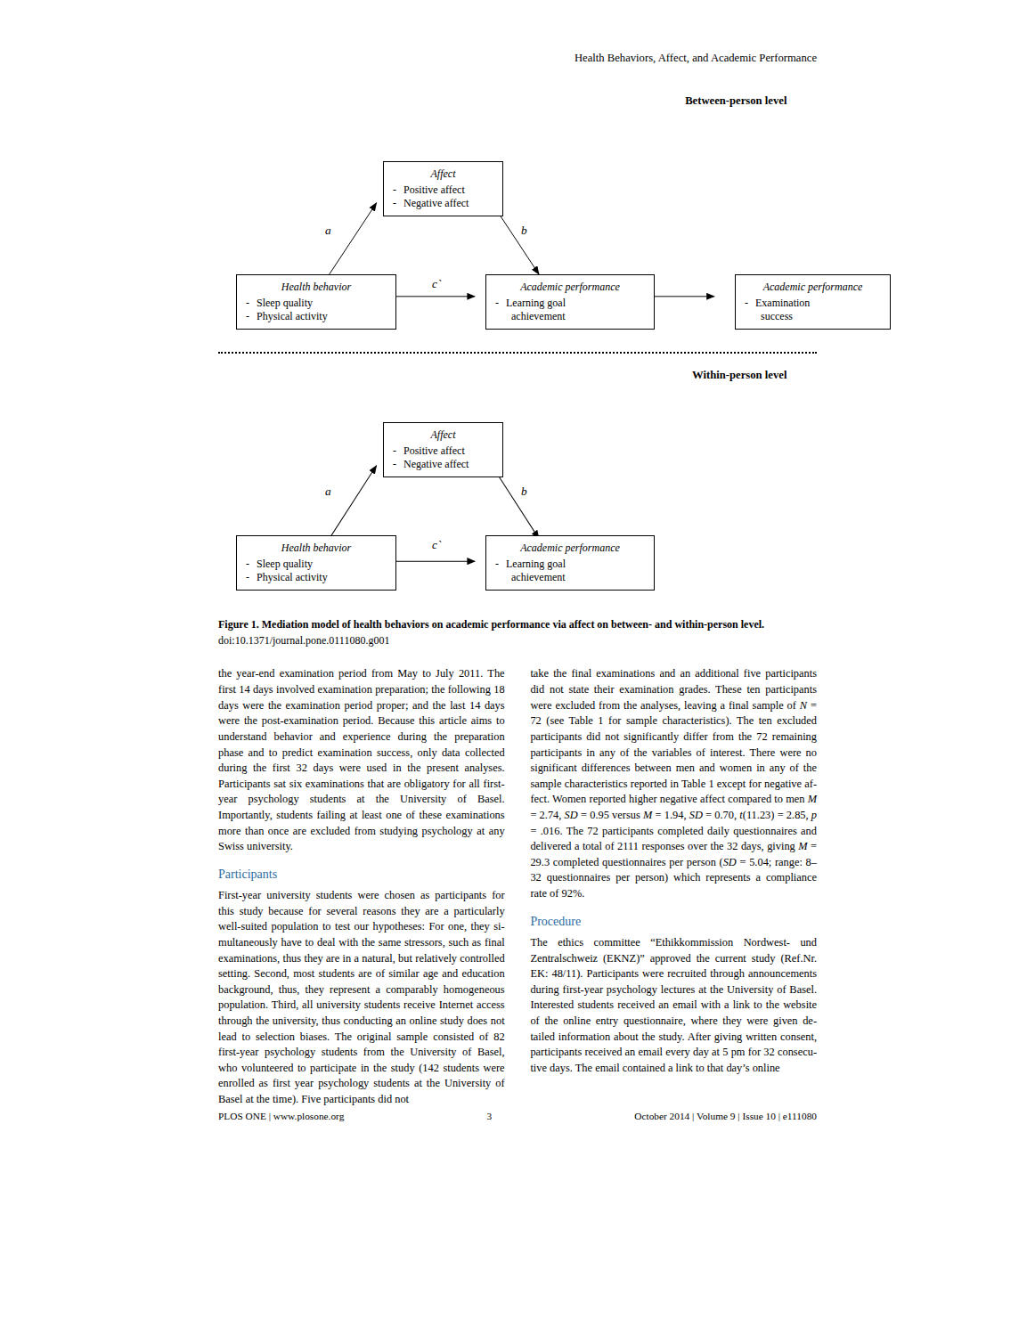Health Behaviors, Affect, and Academic Performance
Between-person level
Affect
Positive affect
Negative affect
Health behavior
Sleep quality
Physical activity
Academic performance
Learning goal
achievement
Academic performance
Examination
success
a
b
c`
Within-person level
Affect
Positive affect
Negative affect
Health behavior
Sleep quality
Physical activity
Academic performance
Learning goal
achievement
a
b
c`
Figure 1. Mediation model of health behaviors on academic performance via affect on between- and within-person level. doi:10.1371/journal.pone.0111080.g001
the year-end examination period from May to July 2011. The first 14 days involved examination preparation; the following 18 days were the examination period proper; and the last 14 days were the post-examination period. Because this article aims to understand behavior and experience during the preparation phase and to predict examination success, only data collected during the first 32 days were used in the present analyses. Participants sat six examinations that are obligatory for all first-year psychology students at the University of Basel. Importantly, students failing at least one of these examinations more than once are excluded from studying psychology at any Swiss university.
Participants
First-year university students were chosen as participants for this study because for several reasons they are a particularly well-suited population to test our hypotheses: For one, they simultaneously have to deal with the same stressors, such as final examinations, thus they are in a natural, but relatively controlled setting. Second, most students are of similar age and education background, thus, they represent a comparably homogeneous population. Third, all university students receive Internet access through the university, thus conducting an online study does not lead to selection biases. The original sample consisted of 82 first-year psychology students from the University of Basel, who volunteered to participate in the study (142 students were enrolled as first year psychology students at the University of Basel at the time). Five participants did not
take the final examinations and an additional five participants did not state their examination grades. These ten participants were excluded from the analyses, leaving a final sample of N = 72 (see Table 1 for sample characteristics). The ten excluded participants did not significantly differ from the 72 remaining participants in any of the variables of interest. There were no significant differences between men and women in any of the sample characteristics reported in Table 1 except for negative affect. Women reported higher negative affect compared to men M = 2.74, SD = 0.95 versus M = 1.94, SD = 0.70, t(11.23) = 2.85, p = .016. The 72 participants completed daily questionnaires and delivered a total of 2111 responses over the 32 days, giving M = 29.3 completed questionnaires per person (SD = 5.04; range: 8–32 questionnaires per person) which represents a compliance rate of 92%.
Procedure
The ethics committee “Ethikkommission Nordwest- und Zentralschweiz (EKNZ)” approved the current study (Ref.Nr. EK: 48/11). Participants were recruited through announcements during first-year psychology lectures at the University of Basel. Interested students received an email with a link to the website of the online entry questionnaire, where they were given detailed information about the study. After giving written consent, participants received an email every day at 5 pm for 32 consecutive days. The email contained a link to that day’s online
PLOS ONE | www.plosone.org
3
October 2014 | Volume 9 | Issue 10 | e111080